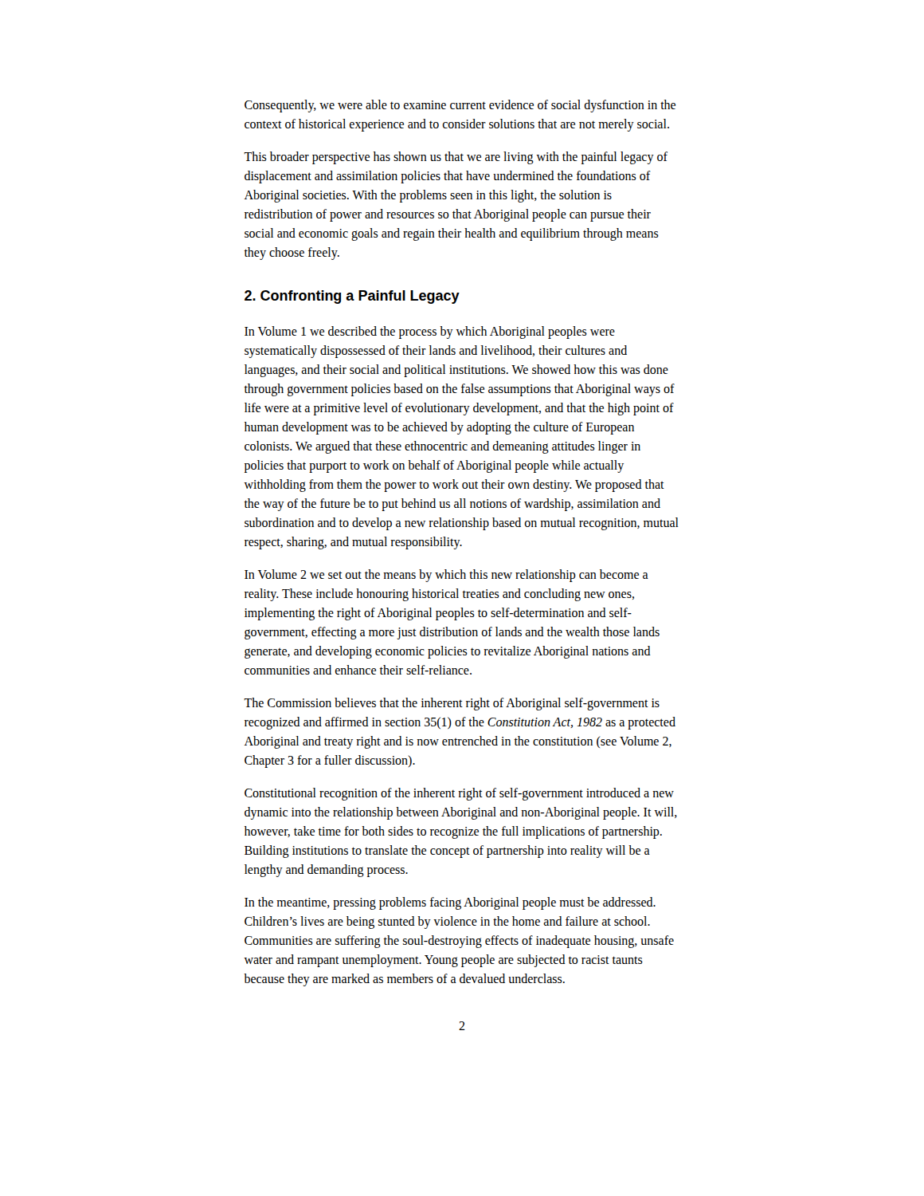Consequently, we were able to examine current evidence of social dysfunction in the context of historical experience and to consider solutions that are not merely social.
This broader perspective has shown us that we are living with the painful legacy of displacement and assimilation policies that have undermined the foundations of Aboriginal societies. With the problems seen in this light, the solution is redistribution of power and resources so that Aboriginal people can pursue their social and economic goals and regain their health and equilibrium through means they choose freely.
2. Confronting a Painful Legacy
In Volume 1 we described the process by which Aboriginal peoples were systematically dispossessed of their lands and livelihood, their cultures and languages, and their social and political institutions. We showed how this was done through government policies based on the false assumptions that Aboriginal ways of life were at a primitive level of evolutionary development, and that the high point of human development was to be achieved by adopting the culture of European colonists. We argued that these ethnocentric and demeaning attitudes linger in policies that purport to work on behalf of Aboriginal people while actually withholding from them the power to work out their own destiny. We proposed that the way of the future be to put behind us all notions of wardship, assimilation and subordination and to develop a new relationship based on mutual recognition, mutual respect, sharing, and mutual responsibility.
In Volume 2 we set out the means by which this new relationship can become a reality. These include honouring historical treaties and concluding new ones, implementing the right of Aboriginal peoples to self-determination and self-government, effecting a more just distribution of lands and the wealth those lands generate, and developing economic policies to revitalize Aboriginal nations and communities and enhance their self-reliance.
The Commission believes that the inherent right of Aboriginal self-government is recognized and affirmed in section 35(1) of the Constitution Act, 1982 as a protected Aboriginal and treaty right and is now entrenched in the constitution (see Volume 2, Chapter 3 for a fuller discussion).
Constitutional recognition of the inherent right of self-government introduced a new dynamic into the relationship between Aboriginal and non-Aboriginal people. It will, however, take time for both sides to recognize the full implications of partnership. Building institutions to translate the concept of partnership into reality will be a lengthy and demanding process.
In the meantime, pressing problems facing Aboriginal people must be addressed. Children’s lives are being stunted by violence in the home and failure at school. Communities are suffering the soul-destroying effects of inadequate housing, unsafe water and rampant unemployment. Young people are subjected to racist taunts because they are marked as members of a devalued underclass.
2